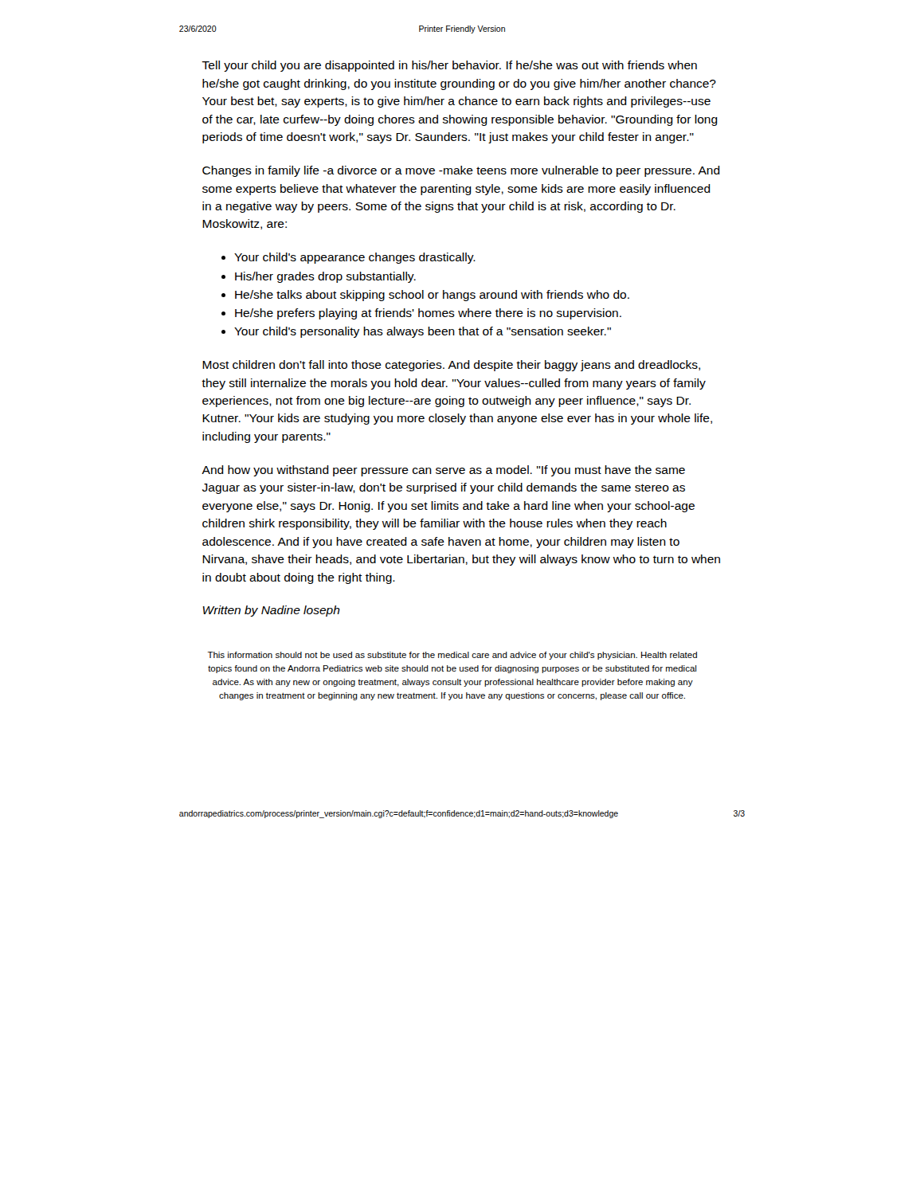23/6/2020 Printer Friendly Version
Tell your child you are disappointed in his/her behavior. If he/she was out with friends when he/she got caught drinking, do you institute grounding or do you give him/her another chance? Your best bet, say experts, is to give him/her a chance to earn back rights and privileges--use of the car, late curfew--by doing chores and showing responsible behavior. "Grounding for long periods of time doesn't work," says Dr. Saunders. "It just makes your child fester in anger."
Changes in family life -a divorce or a move -make teens more vulnerable to peer pressure. And some experts believe that whatever the parenting style, some kids are more easily influenced in a negative way by peers. Some of the signs that your child is at risk, according to Dr. Moskowitz, are:
Your child's appearance changes drastically.
His/her grades drop substantially.
He/she talks about skipping school or hangs around with friends who do.
He/she prefers playing at friends' homes where there is no supervision.
Your child's personality has always been that of a "sensation seeker."
Most children don't fall into those categories. And despite their baggy jeans and dreadlocks, they still internalize the morals you hold dear. "Your values--culled from many years of family experiences, not from one big lecture--are going to outweigh any peer influence," says Dr. Kutner. "Your kids are studying you more closely than anyone else ever has in your whole life, including your parents."
And how you withstand peer pressure can serve as a model. "If you must have the same Jaguar as your sister-in-law, don't be surprised if your child demands the same stereo as everyone else," says Dr. Honig. If you set limits and take a hard line when your school-age children shirk responsibility, they will be familiar with the house rules when they reach adolescence. And if you have created a safe haven at home, your children may listen to Nirvana, shave their heads, and vote Libertarian, but they will always know who to turn to when in doubt about doing the right thing.
Written by Nadine loseph
This information should not be used as substitute for the medical care and advice of your child's physician. Health related topics found on the Andorra Pediatrics web site should not be used for diagnosing purposes or be substituted for medical advice. As with any new or ongoing treatment, always consult your professional healthcare provider before making any changes in treatment or beginning any new treatment. If you have any questions or concerns, please call our office.
andorrapediatrics.com/process/printer_version/main.cgi?c=default;f=confidence;d1=main;d2=hand-outs;d3=knowledge 3/3